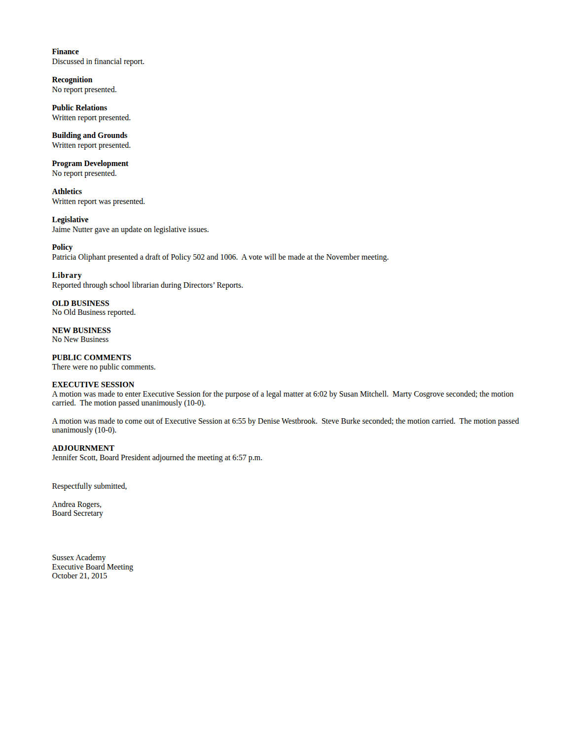Finance
Discussed in financial report.
Recognition
No report presented.
Public Relations
Written report presented.
Building and Grounds
Written report presented.
Program Development
No report presented.
Athletics
Written report was presented.
Legislative
Jaime Nutter gave an update on legislative issues.
Policy
Patricia Oliphant presented a draft of Policy 502 and 1006. A vote will be made at the November meeting.
Library
Reported through school librarian during Directors’ Reports.
OLD BUSINESS
No Old Business reported.
NEW BUSINESS
No New Business
PUBLIC COMMENTS
There were no public comments.
EXECUTIVE SESSION
A motion was made to enter Executive Session for the purpose of a legal matter at 6:02 by Susan Mitchell. Marty Cosgrove seconded; the motion carried. The motion passed unanimously (10-0).
A motion was made to come out of Executive Session at 6:55 by Denise Westbrook. Steve Burke seconded; the motion carried. The motion passed unanimously (10-0).
ADJOURNMENT
Jennifer Scott, Board President adjourned the meeting at 6:57 p.m.
Respectfully submitted,
Andrea Rogers,
Board Secretary
Sussex Academy
Executive Board Meeting
October 21, 2015